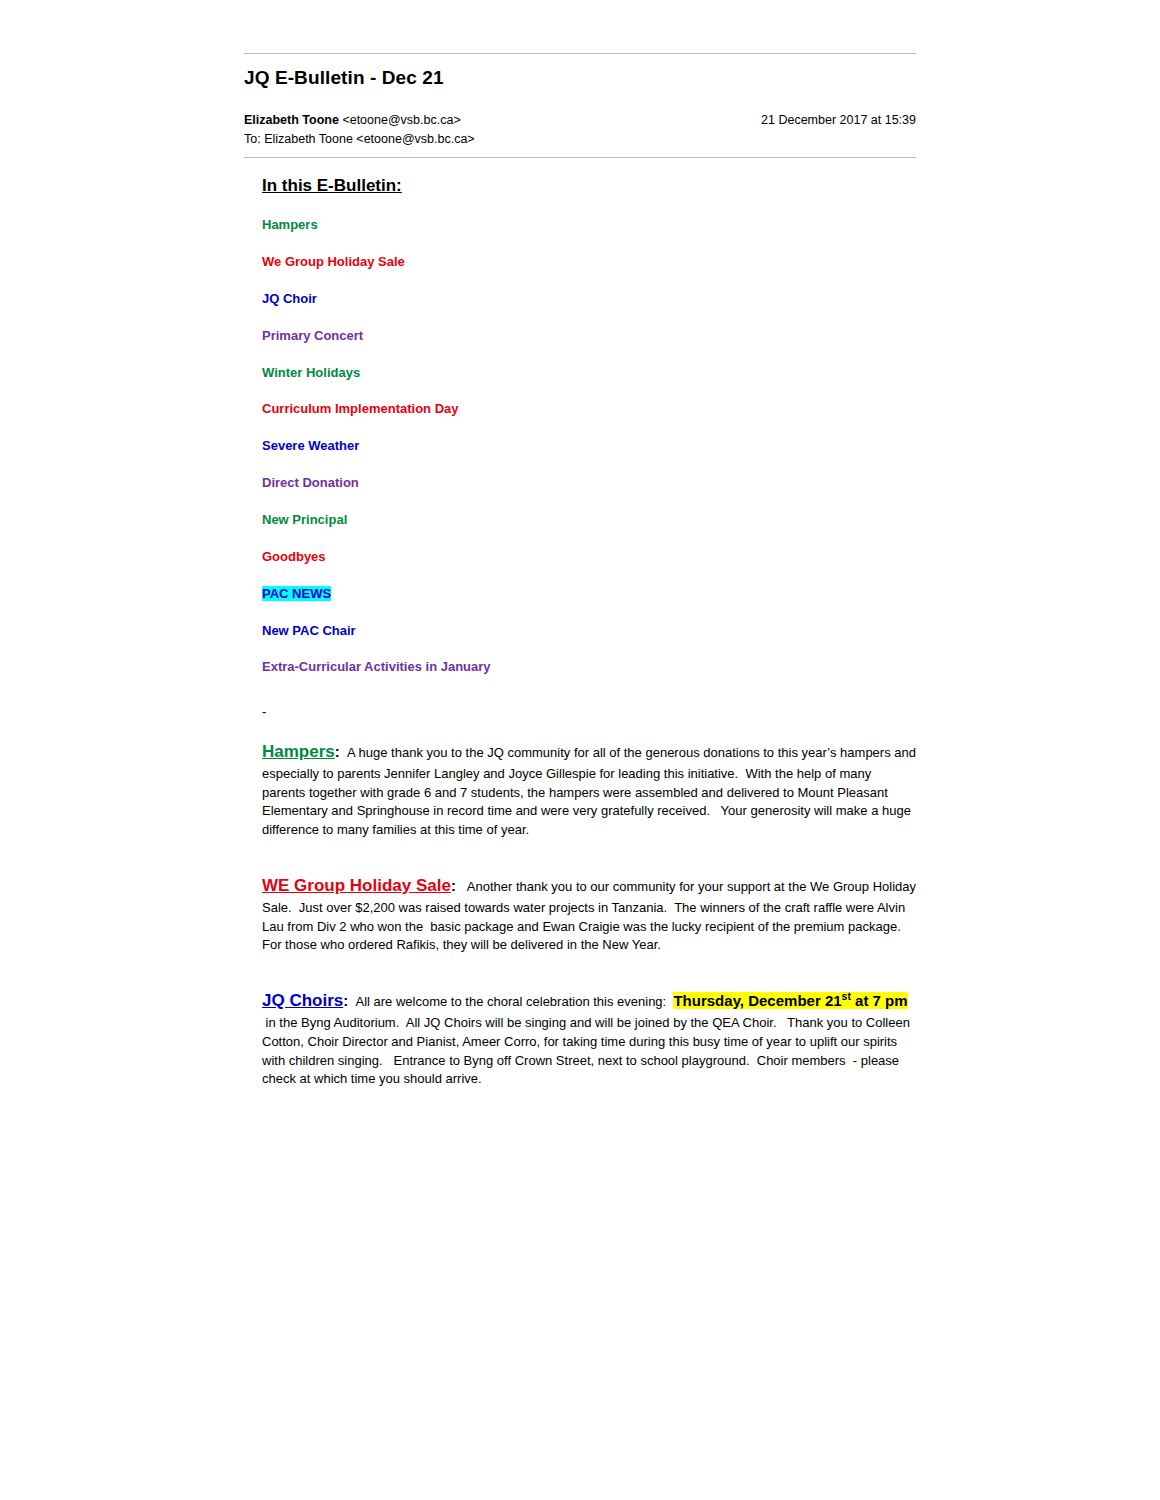JQ E-Bulletin - Dec 21
21 December 2017 at 15:39
Elizabeth Toone <etoone@vsb.bc.ca>
To: Elizabeth Toone <etoone@vsb.bc.ca>
In this E-Bulletin:
Hampers
We Group Holiday Sale
JQ Choir
Primary Concert
Winter Holidays
Curriculum Implementation Day
Severe Weather
Direct Donation
New Principal
Goodbyes
PAC NEWS
New PAC Chair
Extra-Curricular Activities in January
-
Hampers: A huge thank you to the JQ community for all of the generous donations to this year’s hampers and especially to parents Jennifer Langley and Joyce Gillespie for leading this initiative. With the help of many parents together with grade 6 and 7 students, the hampers were assembled and delivered to Mount Pleasant Elementary and Springhouse in record time and were very gratefully received. Your generosity will make a huge difference to many families at this time of year.
WE Group Holiday Sale: Another thank you to our community for your support at the We Group Holiday Sale. Just over $2,200 was raised towards water projects in Tanzania. The winners of the craft raffle were Alvin Lau from Div 2 who won the basic package and Ewan Craigie was the lucky recipient of the premium package. For those who ordered Rafikis, they will be delivered in the New Year.
JQ Choirs: All are welcome to the choral celebration this evening: Thursday, December 21st at 7 pm in the Byng Auditorium. All JQ Choirs will be singing and will be joined by the QEA Choir. Thank you to Colleen Cotton, Choir Director and Pianist, Ameer Corro, for taking time during this busy time of year to uplift our spirits with children singing. Entrance to Byng off Crown Street, next to school playground. Choir members - please check at which time you should arrive.